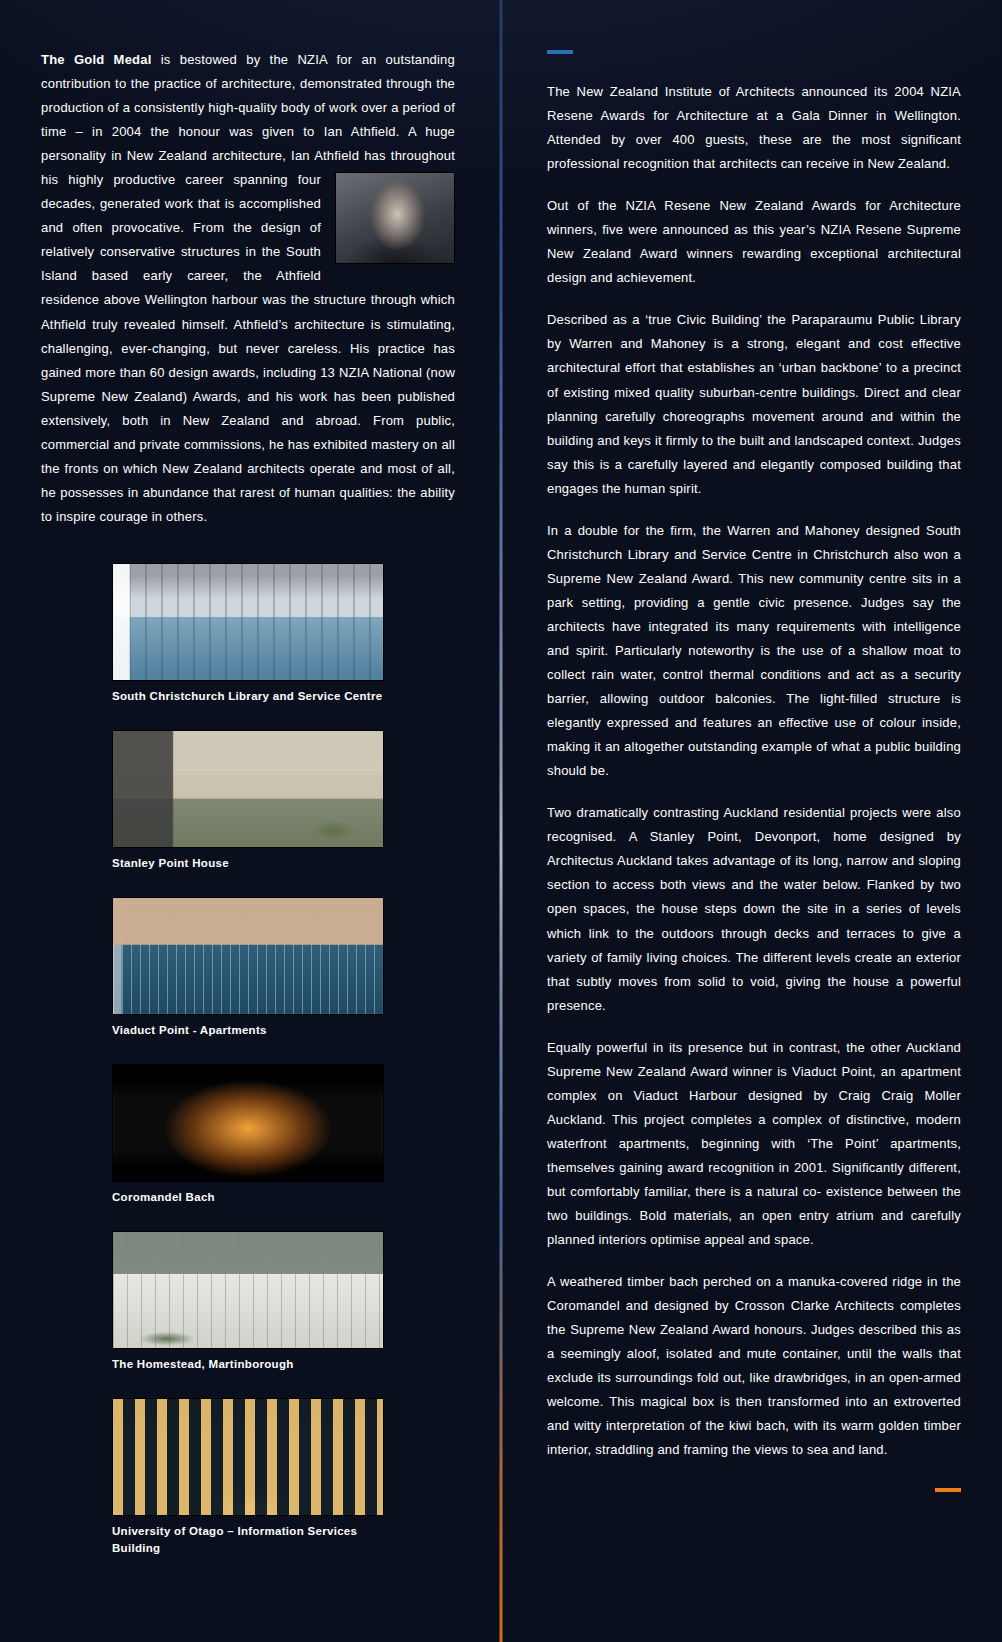The Gold Medal is bestowed by the NZIA for an outstanding contribution to the practice of architecture, demonstrated through the production of a consistently high-quality body of work over a period of time – in 2004 the honour was given to Ian Athfield. A huge personality in New Zealand architecture, Ian Athfield has throughout his highly productive career spanning four decades, generated work that is accomplished and often provocative. From the design of relatively conservative structures in the South Island based early career, the Athfield residence above Wellington harbour was the structure through which Athfield truly revealed himself. Athfield’s architecture is stimulating, challenging, ever-changing, but never careless. His practice has gained more than 60 design awards, including 13 NZIA National (now Supreme New Zealand) Awards, and his work has been published extensively, both in New Zealand and abroad. From public, commercial and private commissions, he has exhibited mastery on all the fronts on which New Zealand architects operate and most of all, he possesses in abundance that rarest of human qualities: the ability to inspire courage in others.
South Christchurch Library and Service Centre
Stanley Point House
Viaduct Point - Apartments
Coromandel Bach
The Homestead, Martinborough
University of Otago – Information Services Building
The New Zealand Institute of Architects announced its 2004 NZIA Resene Awards for Architecture at a Gala Dinner in Wellington. Attended by over 400 guests, these are the most significant professional recognition that architects can receive in New Zealand.
Out of the NZIA Resene New Zealand Awards for Architecture winners, five were announced as this year’s NZIA Resene Supreme New Zealand Award winners rewarding exceptional architectural design and achievement.
Described as a ‘true Civic Building’ the Paraparaumu Public Library by Warren and Mahoney is a strong, elegant and cost effective architectural effort that establishes an ‘urban backbone’ to a precinct of existing mixed quality suburban-centre buildings. Direct and clear planning carefully choreographs movement around and within the building and keys it firmly to the built and landscaped context. Judges say this is a carefully layered and elegantly composed building that engages the human spirit.
In a double for the firm, the Warren and Mahoney designed South Christchurch Library and Service Centre in Christchurch also won a Supreme New Zealand Award. This new community centre sits in a park setting, providing a gentle civic presence. Judges say the architects have integrated its many requirements with intelligence and spirit. Particularly noteworthy is the use of a shallow moat to collect rain water, control thermal conditions and act as a security barrier, allowing outdoor balconies. The light-filled structure is elegantly expressed and features an effective use of colour inside, making it an altogether outstanding example of what a public building should be.
Two dramatically contrasting Auckland residential projects were also recognised. A Stanley Point, Devonport, home designed by Architectus Auckland takes advantage of its long, narrow and sloping section to access both views and the water below. Flanked by two open spaces, the house steps down the site in a series of levels which link to the outdoors through decks and terraces to give a variety of family living choices. The different levels create an exterior that subtly moves from solid to void, giving the house a powerful presence.
Equally powerful in its presence but in contrast, the other Auckland Supreme New Zealand Award winner is Viaduct Point, an apartment complex on Viaduct Harbour designed by Craig Craig Moller Auckland. This project completes a complex of distinctive, modern waterfront apartments, beginning with ‘The Point’ apartments, themselves gaining award recognition in 2001. Significantly different, but comfortably familiar, there is a natural co- existence between the two buildings. Bold materials, an open entry atrium and carefully planned interiors optimise appeal and space.
A weathered timber bach perched on a manuka-covered ridge in the Coromandel and designed by Crosson Clarke Architects completes the Supreme New Zealand Award honours. Judges described this as a seemingly aloof, isolated and mute container, until the walls that exclude its surroundings fold out, like drawbridges, in an open-armed welcome. This magical box is then transformed into an extroverted and witty interpretation of the kiwi bach, with its warm golden timber interior, straddling and framing the views to sea and land.